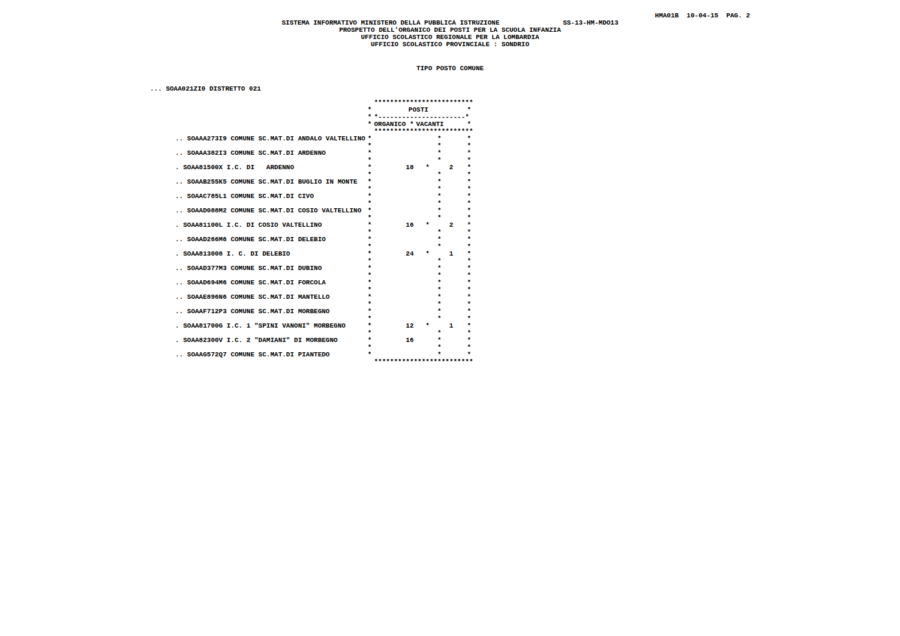HMA01B 10-04-15 PAG. 2
SISTEMA INFORMATIVO MINISTERO DELLA PUBBLICA ISTRUZIONE SS-13-HM-MDO13
PROSPETTO DELL'ORGANICO DEI POSTI PER LA SCUOLA INFANZIA
UFFICIO SCOLASTICO REGIONALE PER LA LOMBARDIA
UFFICIO SCOLASTICO PROVINCIALE : SONDRIO
TIPO POSTO COMUNE
... SOAA021ZI0 DISTRETTO 021
| | | ************************* |
| | * | POSTI | * |
| | * | *----------------------* |
| | * | ORGANICO * | VACANTI | * |
| | | ************************* |
| .. SOAAA273I9 COMUNE SC.MAT.DI ANDALO VALTELLINO | * | | * | * |
| | * | | * | * |
| .. SOAAA382I3 COMUNE SC.MAT.DI ARDENNO | * | | * | * |
| | * | | * | * |
| . SOAA81500X I.C. DI ARDENNO | * | 18 | * 2 | * |
| | * | | * | * |
| .. SOAAB255K5 COMUNE SC.MAT.DI BUGLIO IN MONTE | * | | * | * |
| | * | | * | * |
| .. SOAAC785L1 COMUNE SC.MAT.DI CIVO | * | | * | * |
| | * | | * | * |
| .. SOAAD088M2 COMUNE SC.MAT.DI COSIO VALTELLINO | * | | * | * |
| | * | | * | * |
| . SOAA81100L I.C. DI COSIO VALTELLINO | * | 16 | * 2 | * |
| | * | | * | * |
| .. SOAAD266M6 COMUNE SC.MAT.DI DELEBIO | * | | * | * |
| | * | | * | * |
| . SOAA813008 I. C. DI DELEBIO | * | 24 | * 1 | * |
| | * | | * | * |
| .. SOAAD377M3 COMUNE SC.MAT.DI DUBINO | * | | * | * |
| | * | | * | * |
| .. SOAAD694M6 COMUNE SC.MAT.DI FORCOLA | * | | * | * |
| | * | | * | * |
| .. SOAAE896N6 COMUNE SC.MAT.DI MANTELLO | * | | * | * |
| | * | | * | * |
| .. SOAAF712P3 COMUNE SC.MAT.DI MORBEGNO | * | | * | * |
| | * | | * | * |
| . SOAA81700G I.C. 1 "SPINI VANONI" MORBEGNO | * | 12 | * 1 | * |
| | * | | * | * |
| . SOAA82300V I.C. 2 "DAMIANI" DI MORBEGNO | * | 16 | * | * |
| | * | | * | * |
| .. SOAAG572Q7 COMUNE SC.MAT.DI PIANTEDO | * | | * | * |
| | | ************************* |